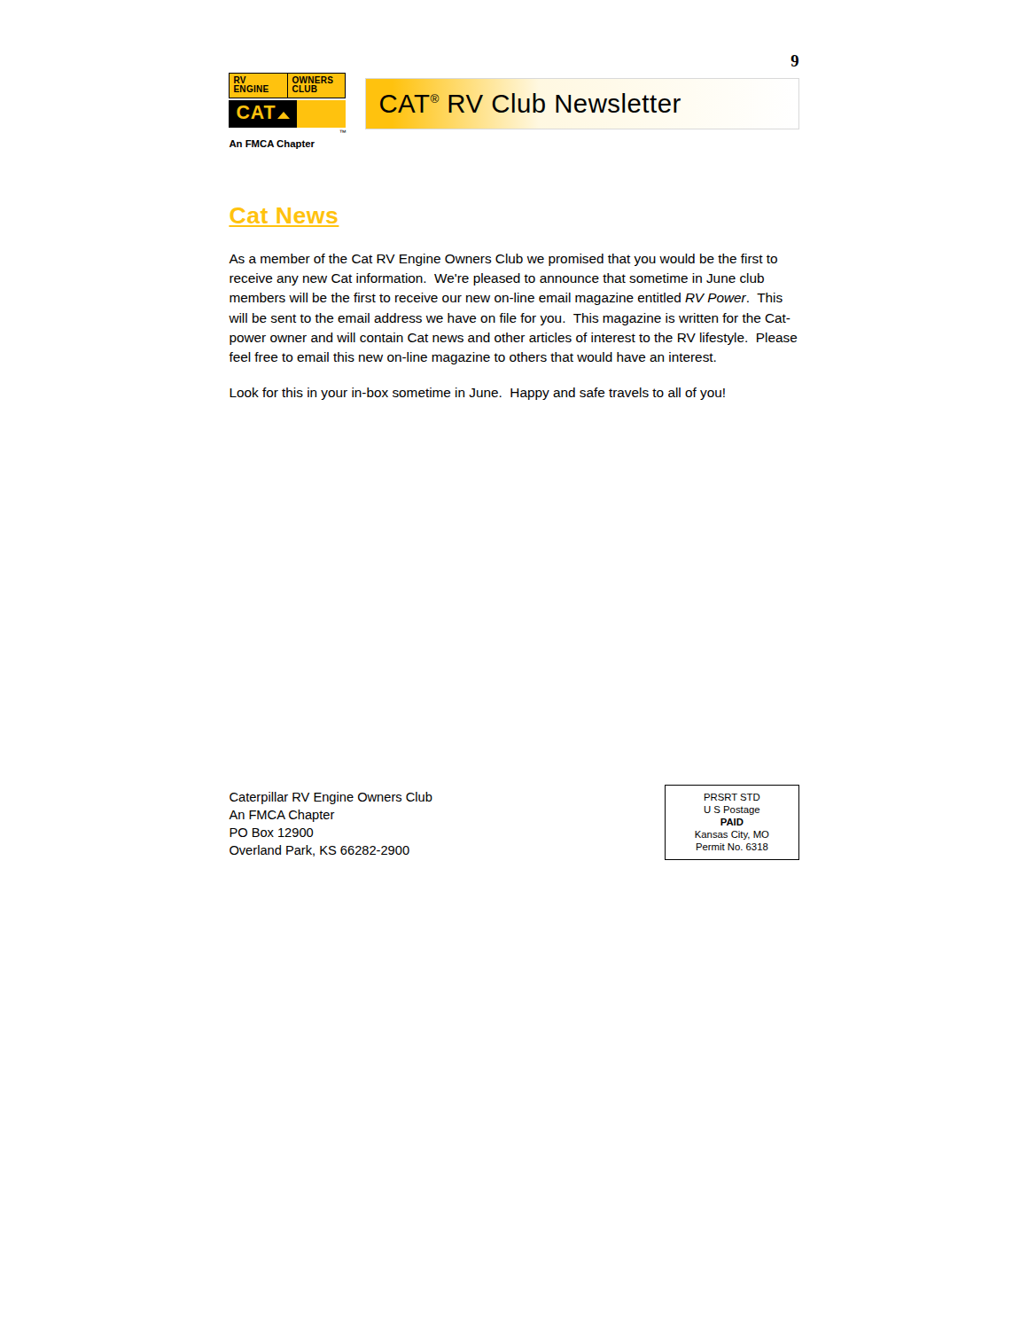9
RV ENGINE
OWNERS
CLUB
CAT
™
An FMCA Chapter
CAT® RV Club Newsletter
Cat News
As a member of the Cat RV Engine Owners Club we promised that you would be the first to receive any new Cat information. We're pleased to announce that sometime in June club members will be the first to receive our new on-line email magazine entitled RV Power. This will be sent to the email address we have on file for you. This magazine is written for the Cat-power owner and will contain Cat news and other articles of interest to the RV lifestyle. Please feel free to email this new on-line magazine to others that would have an interest.
Look for this in your in-box sometime in June. Happy and safe travels to all of you!
Caterpillar RV Engine Owners Club
An FMCA Chapter
PO Box 12900
Overland Park, KS 66282-2900
PRSRT STD
U S Postage
PAID
Kansas City, MO
Permit No. 6318